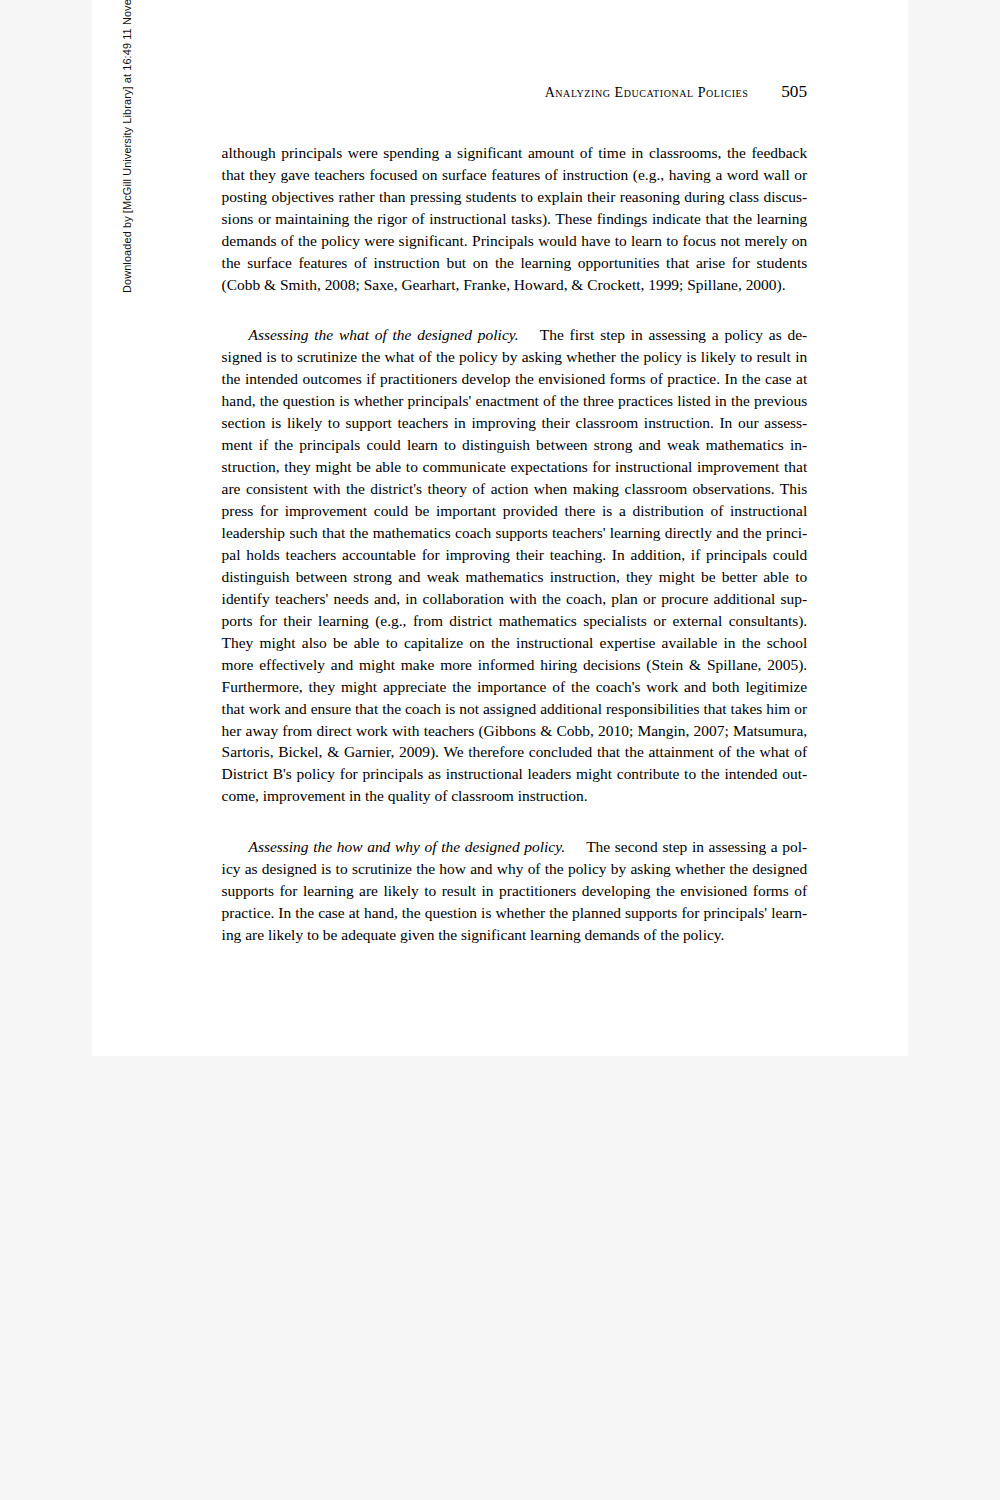Downloaded by [McGill University Library] at 16:49 11 November 2012
Analyzing Educational Policies 505
although principals were spending a significant amount of time in classrooms, the feedback that they gave teachers focused on surface features of instruction (e.g., having a word wall or posting objectives rather than pressing students to explain their reasoning during class discussions or maintaining the rigor of instructional tasks). These findings indicate that the learning demands of the policy were significant. Principals would have to learn to focus not merely on the surface features of instruction but on the learning opportunities that arise for students (Cobb & Smith, 2008; Saxe, Gearhart, Franke, Howard, & Crockett, 1999; Spillane, 2000).
Assessing the what of the designed policy. The first step in assessing a policy as designed is to scrutinize the what of the policy by asking whether the policy is likely to result in the intended outcomes if practitioners develop the envisioned forms of practice. In the case at hand, the question is whether principals' enactment of the three practices listed in the previous section is likely to support teachers in improving their classroom instruction. In our assessment if the principals could learn to distinguish between strong and weak mathematics instruction, they might be able to communicate expectations for instructional improvement that are consistent with the district's theory of action when making classroom observations. This press for improvement could be important provided there is a distribution of instructional leadership such that the mathematics coach supports teachers' learning directly and the principal holds teachers accountable for improving their teaching. In addition, if principals could distinguish between strong and weak mathematics instruction, they might be better able to identify teachers' needs and, in collaboration with the coach, plan or procure additional supports for their learning (e.g., from district mathematics specialists or external consultants). They might also be able to capitalize on the instructional expertise available in the school more effectively and might make more informed hiring decisions (Stein & Spillane, 2005). Furthermore, they might appreciate the importance of the coach's work and both legitimize that work and ensure that the coach is not assigned additional responsibilities that takes him or her away from direct work with teachers (Gibbons & Cobb, 2010; Mangin, 2007; Matsumura, Sartoris, Bickel, & Garnier, 2009). We therefore concluded that the attainment of the what of District B's policy for principals as instructional leaders might contribute to the intended outcome, improvement in the quality of classroom instruction.
Assessing the how and why of the designed policy. The second step in assessing a policy as designed is to scrutinize the how and why of the policy by asking whether the designed supports for learning are likely to result in practitioners developing the envisioned forms of practice. In the case at hand, the question is whether the planned supports for principals' learning are likely to be adequate given the significant learning demands of the policy.